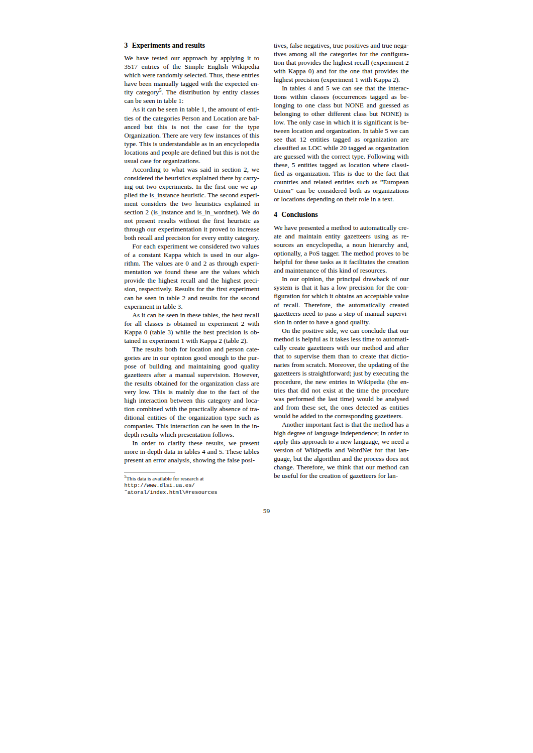3 Experiments and results
We have tested our approach by applying it to 3517 entries of the Simple English Wikipedia which were randomly selected. Thus, these entries have been manually tagged with the expected entity category5. The distribution by entity classes can be seen in table 1:
As it can be seen in table 1, the amount of entities of the categories Person and Location are balanced but this is not the case for the type Organization. There are very few instances of this type. This is understandable as in an encyclopedia locations and people are defined but this is not the usual case for organizations.
According to what was said in section 2, we considered the heuristics explained there by carrying out two experiments. In the first one we applied the is_instance heuristic. The second experiment considers the two heuristics explained in section 2 (is_instance and is_in_wordnet). We do not present results without the first heuristic as through our experimentation it proved to increase both recall and precision for every entity category.
For each experiment we considered two values of a constant Kappa which is used in our algorithm. The values are 0 and 2 as through experimentation we found these are the values which provide the highest recall and the highest precision, respectively. Results for the first experiment can be seen in table 2 and results for the second experiment in table 3.
As it can be seen in these tables, the best recall for all classes is obtained in experiment 2 with Kappa 0 (table 3) while the best precision is obtained in experiment 1 with Kappa 2 (table 2).
The results both for location and person categories are in our opinion good enough to the purpose of building and maintaining good quality gazetteers after a manual supervision. However, the results obtained for the organization class are very low. This is mainly due to the fact of the high interaction between this category and location combined with the practically absence of traditional entities of the organization type such as companies. This interaction can be seen in the in-depth results which presentation follows.
In order to clarify these results, we present more in-depth data in tables 4 and 5. These tables present an error analysis, showing the false posi-
5This data is available for research at http://www.dlsi.ua.es/˜atoral/index.html\#resources
tives, false negatives, true positives and true negatives among all the categories for the configuration that provides the highest recall (experiment 2 with Kappa 0) and for the one that provides the highest precision (experiment 1 with Kappa 2).
In tables 4 and 5 we can see that the interactions within classes (occurrences tagged as belonging to one class but NONE and guessed as belonging to other different class but NONE) is low. The only case in which it is significant is between location and organization. In table 5 we can see that 12 entities tagged as organization are classified as LOC while 20 tagged as organization are guessed with the correct type. Following with these, 5 entities tagged as location where classified as organization. This is due to the fact that countries and related entities such as ”European Union” can be considered both as organizations or locations depending on their role in a text.
4 Conclusions
We have presented a method to automatically create and maintain entity gazetteers using as resources an encyclopedia, a noun hierarchy and, optionally, a PoS tagger. The method proves to be helpful for these tasks as it facilitates the creation and maintenance of this kind of resources.
In our opinion, the principal drawback of our system is that it has a low precision for the configuration for which it obtains an acceptable value of recall. Therefore, the automatically created gazetteers need to pass a step of manual supervision in order to have a good quality.
On the positive side, we can conclude that our method is helpful as it takes less time to automatically create gazetteers with our method and after that to supervise them than to create that dictionaries from scratch. Moreover, the updating of the gazetteers is straightforward; just by executing the procedure, the new entries in Wikipedia (the entries that did not exist at the time the procedure was performed the last time) would be analysed and from these set, the ones detected as entities would be added to the corresponding gazetteers.
Another important fact is that the method has a high degree of language independence; in order to apply this approach to a new language, we need a version of Wikipedia and WordNet for that language, but the algorithm and the process does not change. Therefore, we think that our method can be useful for the creation of gazetteers for lan-
59